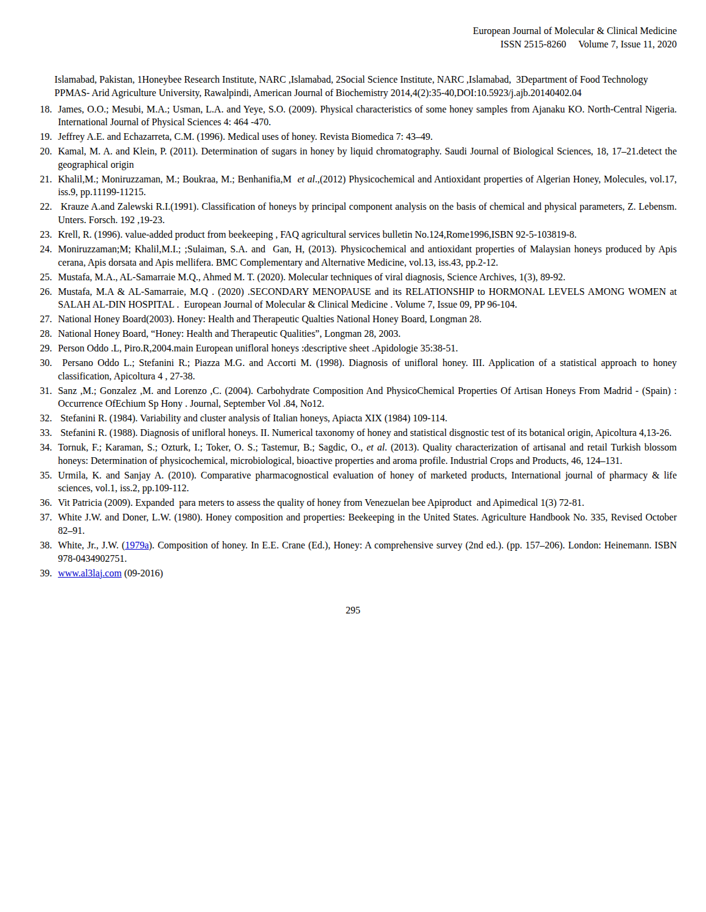European Journal of Molecular & Clinical Medicine ISSN 2515-8260 Volume 7, Issue 11, 2020
Islamabad, Pakistan, 1Honeybee Research Institute, NARC ,Islamabad, 2Social Science Institute, NARC ,Islamabad, 3Department of Food Technology PPMAS- Arid Agriculture University, Rawalpindi, American Journal of Biochemistry 2014,4(2):35-40,DOI:10.5923/j.ajb.20140402.04
James, O.O.; Mesubi, M.A.; Usman, L.A. and Yeye, S.O. (2009). Physical characteristics of some honey samples from Ajanaku KO. North-Central Nigeria. International Journal of Physical Sciences 4: 464 -470.
Jeffrey A.E. and Echazarreta, C.M. (1996). Medical uses of honey. Revista Biomedica 7: 43–49.
Kamal, M. A. and Klein, P. (2011). Determination of sugars in honey by liquid chromatography. Saudi Journal of Biological Sciences, 18, 17–21.detect the geographical origin
Khalil,M.; Moniruzzaman, M.; Boukraa, M.; Benhanifia,M et al.,(2012) Physicochemical and Antioxidant properties of Algerian Honey, Molecules, vol.17, iss.9, pp.11199-11215.
Krauze A.and Zalewski R.I.(1991). Classification of honeys by principal component analysis on the basis of chemical and physical parameters, Z. Lebensm. Unters. Forsch. 192 ,19-23.
Krell, R. (1996). value-added product from beekeeping , FAQ agricultural services bulletin No.124,Rome1996,ISBN 92-5-103819-8.
Moniruzzaman;M; Khalil,M.I.; ;Sulaiman, S.A. and Gan, H, (2013). Physicochemical and antioxidant properties of Malaysian honeys produced by Apis cerana, Apis dorsata and Apis mellifera. BMC Complementary and Alternative Medicine, vol.13, iss.43, pp.2-12.
Mustafa, M.A., AL-Samarraie M.Q., Ahmed M. T. (2020). Molecular techniques of viral diagnosis, Science Archives, 1(3), 89-92.
Mustafa, M.A & AL-Samarraie, M.Q . (2020) .SECONDARY MENOPAUSE and its RELATIONSHIP to HORMONAL LEVELS AMONG WOMEN at SALAH AL-DIN HOSPITAL . European Journal of Molecular & Clinical Medicine . Volume 7, Issue 09, PP 96-104.
National Honey Board(2003). Honey: Health and Therapeutic Qualties National Honey Board, Longman 28.
National Honey Board, “Honey: Health and Therapeutic Qualities”, Longman 28, 2003.
Person Oddo .L, Piro.R,2004.main European unifloral honeys :descriptive sheet .Apidologie 35:38-51.
Persano Oddo L.; Stefanini R.; Piazza M.G. and Accorti M. (1998). Diagnosis of unifloral honey. III. Application of a statistical approach to honey classification, Apicoltura 4 , 27-38.
Sanz ,M.; Gonzalez ,M. and Lorenzo ,C. (2004). Carbohydrate Composition And PhysicoChemical Properties Of Artisan Honeys From Madrid - (Spain) : Occurrence OfEchium Sp Hony . Journal, September Vol .84, No12.
Stefanini R. (1984). Variability and cluster analysis of Italian honeys, Apiacta XIX (1984) 109-114.
Stefanini R. (1988). Diagnosis of unifloral honeys. II. Numerical taxonomy of honey and statistical disgnostic test of its botanical origin, Apicoltura 4,13-26.
Tornuk, F.; Karaman, S.; Ozturk, I.; Toker, O. S.; Tastemur, B.; Sagdic, O., et al. (2013). Quality characterization of artisanal and retail Turkish blossom honeys: Determination of physicochemical, microbiological, bioactive properties and aroma profile. Industrial Crops and Products, 46, 124–131.
Urmila, K. and Sanjay A. (2010). Comparative pharmacognostical evaluation of honey of marketed products, International journal of pharmacy & life sciences, vol.1, iss.2, pp.109-112.
Vit Patricia (2009). Expanded para meters to assess the quality of honey from Venezuelan bee Apiproduct and Apimedical 1(3) 72-81.
White J.W. and Doner, L.W. (1980). Honey composition and properties: Beekeeping in the United States. Agriculture Handbook No. 335, Revised October 82–91.
White, Jr., J.W. (1979a). Composition of honey. In E.E. Crane (Ed.), Honey: A comprehensive survey (2nd ed.). (pp. 157–206). London: Heinemann. ISBN 978-0434902751.
www.al3laj.com (09-2016)
295